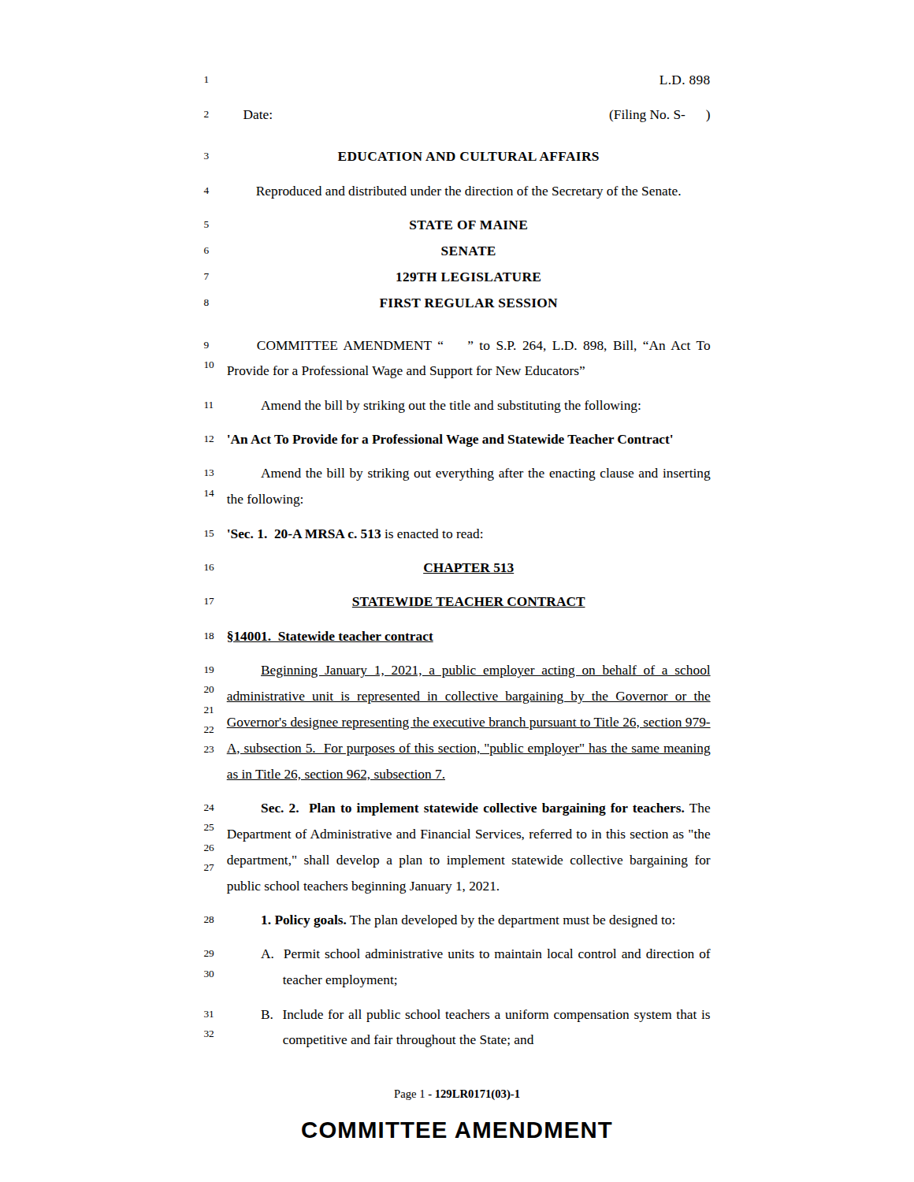1
L.D. 898
2
Date: (Filing No. S- )
3
EDUCATION AND CULTURAL AFFAIRS
4
Reproduced and distributed under the direction of the Secretary of the Senate.
5
STATE OF MAINE
6
SENATE
7
129TH LEGISLATURE
8
FIRST REGULAR SESSION
9
10
COMMITTEE AMENDMENT “ ” to S.P. 264, L.D. 898, Bill, “An Act To Provide for a Professional Wage and Support for New Educators”
11
Amend the bill by striking out the title and substituting the following:
12
'An Act To Provide for a Professional Wage and Statewide Teacher Contract'
13
14
Amend the bill by striking out everything after the enacting clause and inserting the following:
15
'Sec. 1. 20-A MRSA c. 513 is enacted to read:
16
CHAPTER 513
17
STATEWIDE TEACHER CONTRACT
18
§14001. Statewide teacher contract
19
20
21
22
23
Beginning January 1, 2021, a public employer acting on behalf of a school administrative unit is represented in collective bargaining by the Governor or the Governor's designee representing the executive branch pursuant to Title 26, section 979-A, subsection 5. For purposes of this section, "public employer" has the same meaning as in Title 26, section 962, subsection 7.
24
25
26
27
Sec. 2. Plan to implement statewide collective bargaining for teachers. The Department of Administrative and Financial Services, referred to in this section as "the department," shall develop a plan to implement statewide collective bargaining for public school teachers beginning January 1, 2021.
28
1. Policy goals. The plan developed by the department must be designed to:
29
30
A. Permit school administrative units to maintain local control and direction of teacher employment;
31
32
B. Include for all public school teachers a uniform compensation system that is competitive and fair throughout the State; and
Page 1 - 129LR0171(03)-1
COMMITTEE AMENDMENT